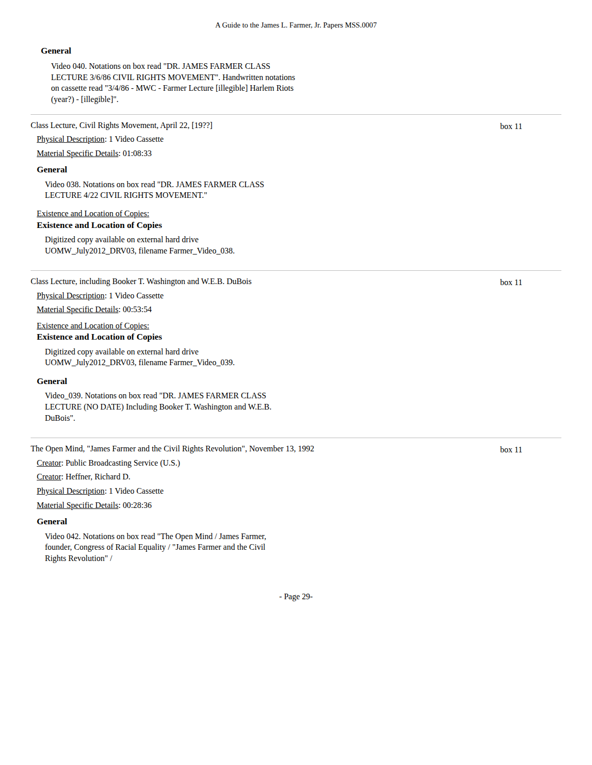A Guide to the James L. Farmer, Jr. Papers MSS.0007
General
Video 040. Notations on box read "DR. JAMES FARMER CLASS LECTURE 3/6/86 CIVIL RIGHTS MOVEMENT". Handwritten notations on cassette read "3/4/86 - MWC - Farmer Lecture [illegible] Harlem Riots (year?) - [illegible]".
Class Lecture, Civil Rights Movement, April 22, [19??]
Physical Description: 1 Video Cassette
Material Specific Details: 01:08:33
General
Video 038. Notations on box read "DR. JAMES FARMER CLASS LECTURE 4/22 CIVIL RIGHTS MOVEMENT."
Existence and Location of Copies: Existence and Location of Copies
Digitized copy available on external hard drive UOMW_July2012_DRV03, filename Farmer_Video_038.
box 11
Class Lecture, including Booker T. Washington and W.E.B. DuBois
Physical Description: 1 Video Cassette
Material Specific Details: 00:53:54
Existence and Location of Copies: Existence and Location of Copies
Digitized copy available on external hard drive UOMW_July2012_DRV03, filename Farmer_Video_039.
General
Video_039. Notations on box read "DR. JAMES FARMER CLASS LECTURE (NO DATE) Including Booker T. Washington and W.E.B. DuBois".
box 11
The Open Mind, "James Farmer and the Civil Rights Revolution", November 13, 1992
Creator: Public Broadcasting Service (U.S.)
Creator: Heffner, Richard D.
Physical Description: 1 Video Cassette
Material Specific Details: 00:28:36
General
Video 042. Notations on box read "The Open Mind / James Farmer, founder, Congress of Racial Equality / "James Farmer and the Civil Rights Revolution" /
box 11
- Page 29-